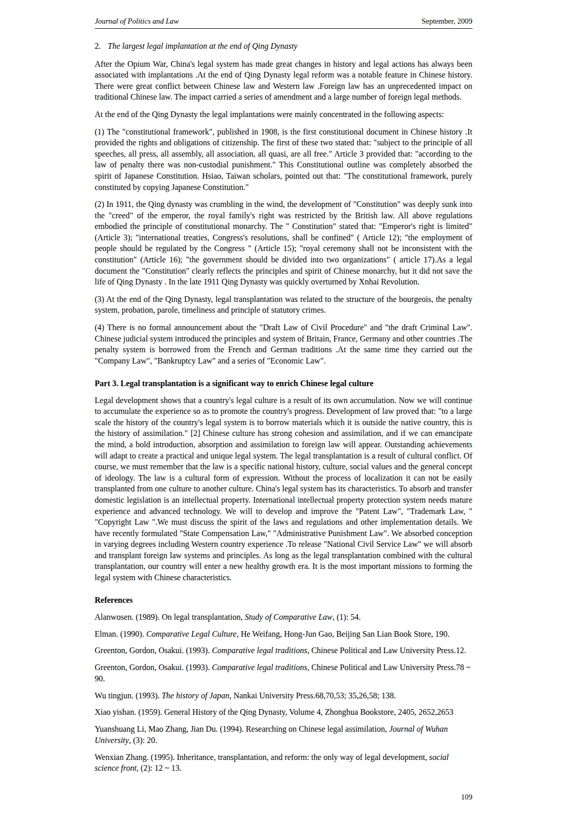Journal of Politics and Law September, 2009
2. The largest legal implantation at the end of Qing Dynasty
After the Opium War, China's legal system has made great changes in history and legal actions has always been associated with implantations .At the end of Qing Dynasty legal reform was a notable feature in Chinese history. There were great conflict between Chinese law and Western law .Foreign law has an unprecedented impact on traditional Chinese law. The impact carried a series of amendment and a large number of foreign legal methods.
At the end of the Qing Dynasty the legal implantations were mainly concentrated in the following aspects:
(1) The "constitutional framework", published in 1908, is the first constitutional document in Chinese history .It provided the rights and obligations of citizenship. The first of these two stated that: "subject to the principle of all speeches, all press, all assembly, all association, all quasi, are all free." Article 3 provided that: "according to the law of penalty there was non-custodial punishment." This Constitutional outline was completely absorbed the spirit of Japanese Constitution. Hsiao, Taiwan scholars, pointed out that: "The constitutional framework, purely constituted by copying Japanese Constitution."
(2) In 1911, the Qing dynasty was crumbling in the wind, the development of "Constitution" was deeply sunk into the "creed" of the emperor, the royal family's right was restricted by the British law. All above regulations embodied the principle of constitutional monarchy. The " Constitution" stated that: "Emperor's right is limited" (Article 3); "international treaties, Congress's resolutions, shall be confined" ( Article 12); "the employment of people should be regulated by the Congress " (Article 15); "royal ceremony shall not be inconsistent with the constitution" (Article 16); "the government should be divided into two organizations" ( article 17).As a legal document the "Constitution" clearly reflects the principles and spirit of Chinese monarchy, but it did not save the life of Qing Dynasty . In the late 1911 Qing Dynasty was quickly overturned by Xnhai Revolution.
(3) At the end of the Qing Dynasty, legal transplantation was related to the structure of the bourgeois, the penalty system, probation, parole, timeliness and principle of statutory crimes.
(4) There is no formal announcement about the "Draft Law of Civil Procedure" and "the draft Criminal Law". Chinese judicial system introduced the principles and system of Britain, France, Germany and other countries .The penalty system is borrowed from the French and German traditions .At the same time they carried out the "Company Law", "Bankruptcy Law" and a series of "Economic Law".
Part 3. Legal transplantation is a significant way to enrich Chinese legal culture
Legal development shows that a country's legal culture is a result of its own accumulation. Now we will continue to accumulate the experience so as to promote the country's progress. Development of law proved that: "to a large scale the history of the country's legal system is to borrow materials which it is outside the native country, this is the history of assimilation." [2] Chinese culture has strong cohesion and assimilation, and if we can emancipate the mind, a bold introduction, absorption and assimilation to foreign law will appear. Outstanding achievements will adapt to create a practical and unique legal system. The legal transplantation is a result of cultural conflict. Of course, we must remember that the law is a specific national history, culture, social values and the general concept of ideology. The law is a cultural form of expression. Without the process of localization it can not be easily transplanted from one culture to another culture. China's legal system has its characteristics. To absorb and transfer domestic legislation is an intellectual property. International intellectual property protection system needs mature experience and advanced technology. We will to develop and improve the "Patent Law", "Trademark Law, " "Copyright Law ".We must discuss the spirit of the laws and regulations and other implementation details. We have recently formulated "State Compensation Law," "Administrative Punishment Law". We absorbed conception in varying degrees including Western country experience .To release "National Civil Service Law" we will absorb and transplant foreign law systems and principles. As long as the legal transplantation combined with the cultural transplantation, our country will enter a new healthy growth era. It is the most important missions to forming the legal system with Chinese characteristics.
References
Alanwosen. (1989). On legal transplantation, Study of Comparative Law, (1): 54.
Elman. (1990). Comparative Legal Culture, He Weifang, Hong-Jun Gao, Beijing San Lian Book Store, 190.
Greenton, Gordon, Osakui. (1993). Comparative legal traditions, Chinese Political and Law University Press.12.
Greenton, Gordon, Osakui. (1993). Comparative legal traditions, Chinese Political and Law University Press.78 ~ 90.
Wu tingjun. (1993). The history of Japan, Nankai University Press.68,70,53; 35,26,58; 138.
Xiao yishan. (1959). General History of the Qing Dynasty, Volume 4, Zhonghua Bookstore, 2405, 2652,2653
Yuanshuang Li, Mao Zhang, Jian Du. (1994). Researching on Chinese legal assimilation, Journal of Wuhan University, (3): 20.
Wenxian Zhang. (1995). Inheritance, transplantation, and reform: the only way of legal development, social science front, (2): 12 ~ 13.
109